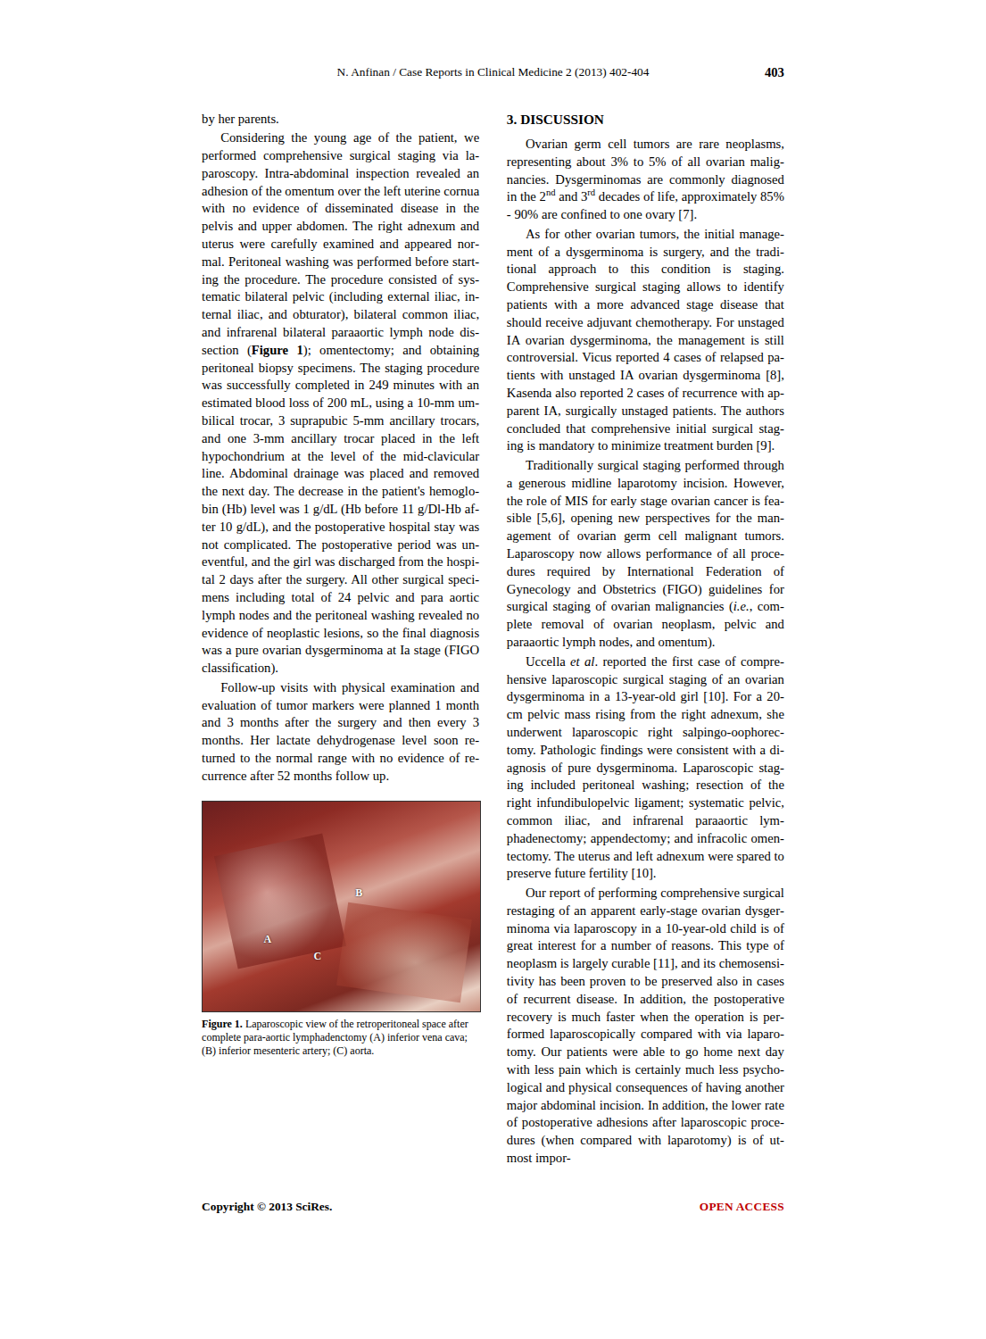N. Anfinan / Case Reports in Clinical Medicine 2 (2013) 402-404
403
by her parents.
Considering the young age of the patient, we performed comprehensive surgical staging via laparoscopy. Intra-abdominal inspection revealed an adhesion of the omentum over the left uterine cornua with no evidence of disseminated disease in the pelvis and upper abdomen. The right adnexum and uterus were carefully examined and appeared normal. Peritoneal washing was performed before starting the procedure. The procedure consisted of systematic bilateral pelvic (including external iliac, internal iliac, and obturator), bilateral common iliac, and infrarenal bilateral paraaortic lymph node dissection (Figure 1); omentectomy; and obtaining peritoneal biopsy specimens. The staging procedure was successfully completed in 249 minutes with an estimated blood loss of 200 mL, using a 10-mm umbilical trocar, 3 suprapubic 5-mm ancillary trocars, and one 3-mm ancillary trocar placed in the left hypochondrium at the level of the mid-clavicular line. Abdominal drainage was placed and removed the next day. The decrease in the patient's hemoglobin (Hb) level was 1 g/dL (Hb before 11 g/Dl-Hb after 10 g/dL), and the postoperative hospital stay was not complicated. The postoperative period was uneventful, and the girl was discharged from the hospital 2 days after the surgery. All other surgical specimens including total of 24 pelvic and para aortic lymph nodes and the peritoneal washing revealed no evidence of neoplastic lesions, so the final diagnosis was a pure ovarian dysgerminoma at Ia stage (FIGO classification).
Follow-up visits with physical examination and evaluation of tumor markers were planned 1 month and 3 months after the surgery and then every 3 months. Her lactate dehydrogenase level soon returned to the normal range with no evidence of recurrence after 52 months follow up.
A B C
Figure 1. Laparoscopic view of the retroperitoneal space after complete para-aortic lymphadenctomy (A) inferior vena cava; (B) inferior mesenteric artery; (C) aorta.
3. DISCUSSION
Ovarian germ cell tumors are rare neoplasms, representing about 3% to 5% of all ovarian malignancies. Dysgerminomas are commonly diagnosed in the 2nd and 3rd decades of life, approximately 85% - 90% are confined to one ovary [7].
As for other ovarian tumors, the initial management of a dysgerminoma is surgery, and the traditional approach to this condition is staging. Comprehensive surgical staging allows to identify patients with a more advanced stage disease that should receive adjuvant chemotherapy. For unstaged IA ovarian dysgerminoma, the management is still controversial. Vicus reported 4 cases of relapsed patients with unstaged IA ovarian dysgerminoma [8], Kasenda also reported 2 cases of recurrence with apparent IA, surgically unstaged patients. The authors concluded that comprehensive initial surgical staging is mandatory to minimize treatment burden [9].
Traditionally surgical staging performed through a generous midline laparotomy incision. However, the role of MIS for early stage ovarian cancer is feasible [5,6], opening new perspectives for the management of ovarian germ cell malignant tumors. Laparoscopy now allows performance of all procedures required by International Federation of Gynecology and Obstetrics (FIGO) guidelines for surgical staging of ovarian malignancies (i.e., complete removal of ovarian neoplasm, pelvic and paraaortic lymph nodes, and omentum).
Uccella et al. reported the first case of comprehensive laparoscopic surgical staging of an ovarian dysgerminoma in a 13-year-old girl [10]. For a 20-cm pelvic mass rising from the right adnexum, she underwent laparoscopic right salpingo-oophorectomy. Pathologic findings were consistent with a diagnosis of pure dysgerminoma. Laparoscopic staging included peritoneal washing; resection of the right infundibulopelvic ligament; systematic pelvic, common iliac, and infrarenal paraaortic lymphadenectomy; appendectomy; and infracolic omentectomy. The uterus and left adnexum were spared to preserve future fertility [10].
Our report of performing comprehensive surgical restaging of an apparent early-stage ovarian dysgerminoma via laparoscopy in a 10-year-old child is of great interest for a number of reasons. This type of neoplasm is largely curable [11], and its chemosensitivity has been proven to be preserved also in cases of recurrent disease. In addition, the postoperative recovery is much faster when the operation is performed laparoscopically compared with via laparotomy. Our patients were able to go home next day with less pain which is certainly much less psychological and physical consequences of having another major abdominal incision. In addition, the lower rate of postoperative adhesions after laparoscopic procedures (when compared with laparotomy) is of utmost impor-
Copyright © 2013 SciRes.
OPEN ACCESS